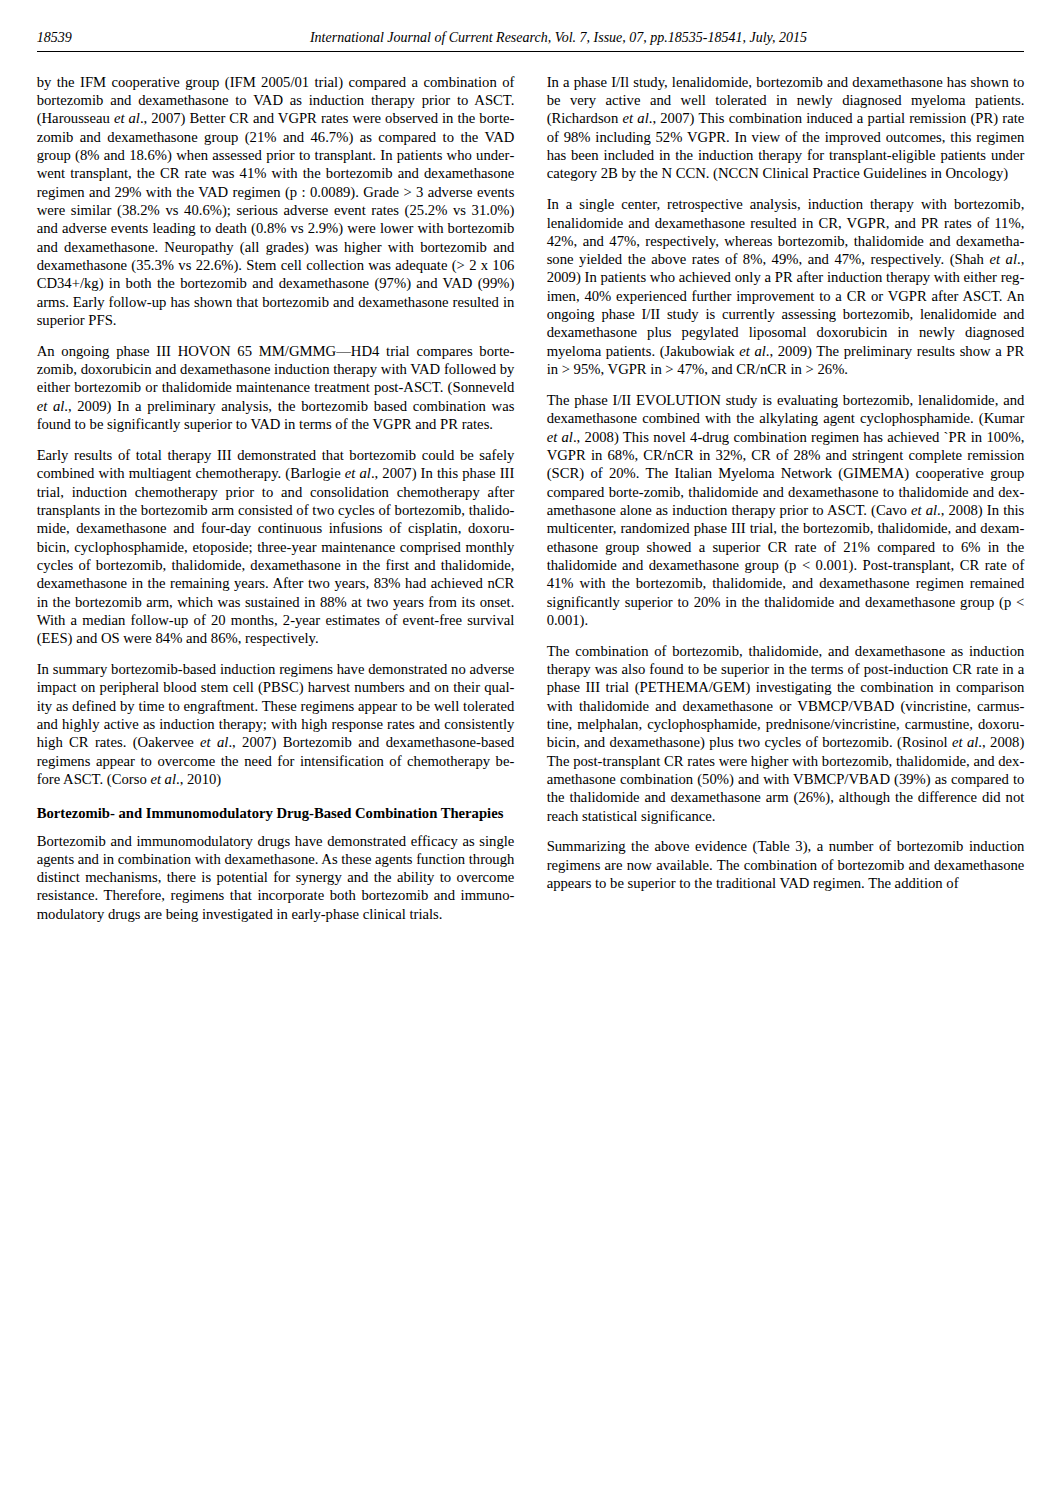18539 International Journal of Current Research, Vol. 7, Issue, 07, pp.18535-18541, July, 2015
by the IFM cooperative group (IFM 2005/01 trial) compared a combination of bortezomib and dexamethasone to VAD as induction therapy prior to ASCT. (Harousseau et al., 2007) Better CR and VGPR rates were observed in the bortezomib and dexamethasone group (21% and 46.7%) as compared to the VAD group (8% and 18.6%) when assessed prior to transplant. In patients who underwent transplant, the CR rate was 41% with the bortezomib and dexamethasone regimen and 29% with the VAD regimen (p : 0.0089). Grade > 3 adverse events were similar (38.2% vs 40.6%); serious adverse event rates (25.2% vs 31.0%) and adverse events leading to death (0.8% vs 2.9%) were lower with bortezomib and dexamethasone. Neuropathy (all grades) was higher with bortezomib and dexamethasone (35.3% vs 22.6%). Stem cell collection was adequate (> 2 x 106 CD34+/kg) in both the bortezomib and dexamethasone (97%) and VAD (99%) arms. Early follow-up has shown that bortezomib and dexamethasone resulted in superior PFS.
An ongoing phase III HOVON 65 MM/GMMG—HD4 trial compares bortezomib, doxorubicin and dexamethasone induction therapy with VAD followed by either bortezomib or thalidomide maintenance treatment post-ASCT. (Sonneveld et al., 2009) In a preliminary analysis, the bortezomib based combination was found to be significantly superior to VAD in terms of the VGPR and PR rates.
Early results of total therapy III demonstrated that bortezomib could be safely combined with multiagent chemotherapy. (Barlogie et al., 2007) In this phase III trial, induction chemotherapy prior to and consolidation chemotherapy after transplants in the bortezomib arm consisted of two cycles of bortezomib, thalidomide, dexamethasone and four-day continuous infusions of cisplatin, doxorubicin, cyclophosphamide, etoposide; three-year maintenance comprised monthly cycles of bortezomib, thalidomide, dexamethasone in the first and thalidomide, dexamethasone in the remaining years. After two years, 83% had achieved nCR in the bortezomib arm, which was sustained in 88% at two years from its onset. With a median follow-up of 20 months, 2-year estimates of event-free survival (EES) and OS were 84% and 86%, respectively.
In summary bortezomib-based induction regimens have demonstrated no adverse impact on peripheral blood stem cell (PBSC) harvest numbers and on their quality as defined by time to engraftment. These regimens appear to be well tolerated and highly active as induction therapy; with high response rates and consistently high CR rates. (Oakervee et al., 2007) Bortezomib and dexamethasone-based regimens appear to overcome the need for intensification of chemotherapy before ASCT. (Corso et al., 2010)
Bortezomib- and Immunomodulatory Drug-Based Combination Therapies
Bortezomib and immunomodulatory drugs have demonstrated efficacy as single agents and in combination with dexamethasone. As these agents function through distinct mechanisms, there is potential for synergy and the ability to overcome resistance. Therefore, regimens that incorporate both bortezomib and immunomodulatory drugs are being investigated in early-phase clinical trials.
In a phase I/Il study, lenalidomide, bortezomib and dexamethasone has shown to be very active and well tolerated in newly diagnosed myeloma patients. (Richardson et al., 2007) This combination induced a partial remission (PR) rate of 98% including 52% VGPR. In view of the improved outcomes, this regimen has been included in the induction therapy for transplant-eligible patients under category 2B by the N CCN. (NCCN Clinical Practice Guidelines in Oncology)
In a single center, retrospective analysis, induction therapy with bortezomib, lenalidomide and dexamethasone resulted in CR, VGPR, and PR rates of 11%, 42%, and 47%, respectively, whereas bortezomib, thalidomide and dexamethasone yielded the above rates of 8%, 49%, and 47%, respectively. (Shah et al., 2009) In patients who achieved only a PR after induction therapy with either regimen, 40% experienced further improvement to a CR or VGPR after ASCT. An ongoing phase I/II study is currently assessing bortezomib, lenalidomide and dexamethasone plus pegylated liposomal doxorubicin in newly diagnosed myeloma patients. (Jakubowiak et al., 2009) The preliminary results show a PR in > 95%, VGPR in > 47%, and CR/nCR in > 26%.
The phase I/II EVOLUTION study is evaluating bortezomib, lenalidomide, and dexamethasone combined with the alkylating agent cyclophosphamide. (Kumar et al., 2008) This novel 4-drug combination regimen has achieved `PR in 100%, VGPR in 68%, CR/nCR in 32%, CR of 28% and stringent complete remission (SCR) of 20%. The Italian Myeloma Network (GIMEMA) cooperative group compared borte-zomib, thalidomide and dexamethasone to thalidomide and dexamethasone alone as induction therapy prior to ASCT. (Cavo et al., 2008) In this multicenter, randomized phase III trial, the bortezomib, thalidomide, and dexamethasone group showed a superior CR rate of 21% compared to 6% in the thalidomide and dexamethasone group (p < 0.001). Post-transplant, CR rate of 41% with the bortezomib, thalidomide, and dexamethasone regimen remained significantly superior to 20% in the thalidomide and dexamethasone group (p < 0.001).
The combination of bortezomib, thalidomide, and dexamethasone as induction therapy was also found to be superior in the terms of post-induction CR rate in a phase III trial (PETHEMA/GEM) investigating the combination in comparison with thalidomide and dexamethasone or VBMCP/VBAD (vincristine, carmustine, melphalan, cyclophosphamide, prednisone/vincristine, carmustine, doxorubicin, and dexamethasone) plus two cycles of bortezomib. (Rosinol et al., 2008) The post-transplant CR rates were higher with bortezomib, thalidomide, and dexamethasone combination (50%) and with VBMCP/VBAD (39%) as compared to the thalidomide and dexamethasone arm (26%), although the difference did not reach statistical significance.
Summarizing the above evidence (Table 3), a number of bortezomib induction regimens are now available. The combination of bortezomib and dexamethasone appears to be superior to the traditional VAD regimen. The addition of